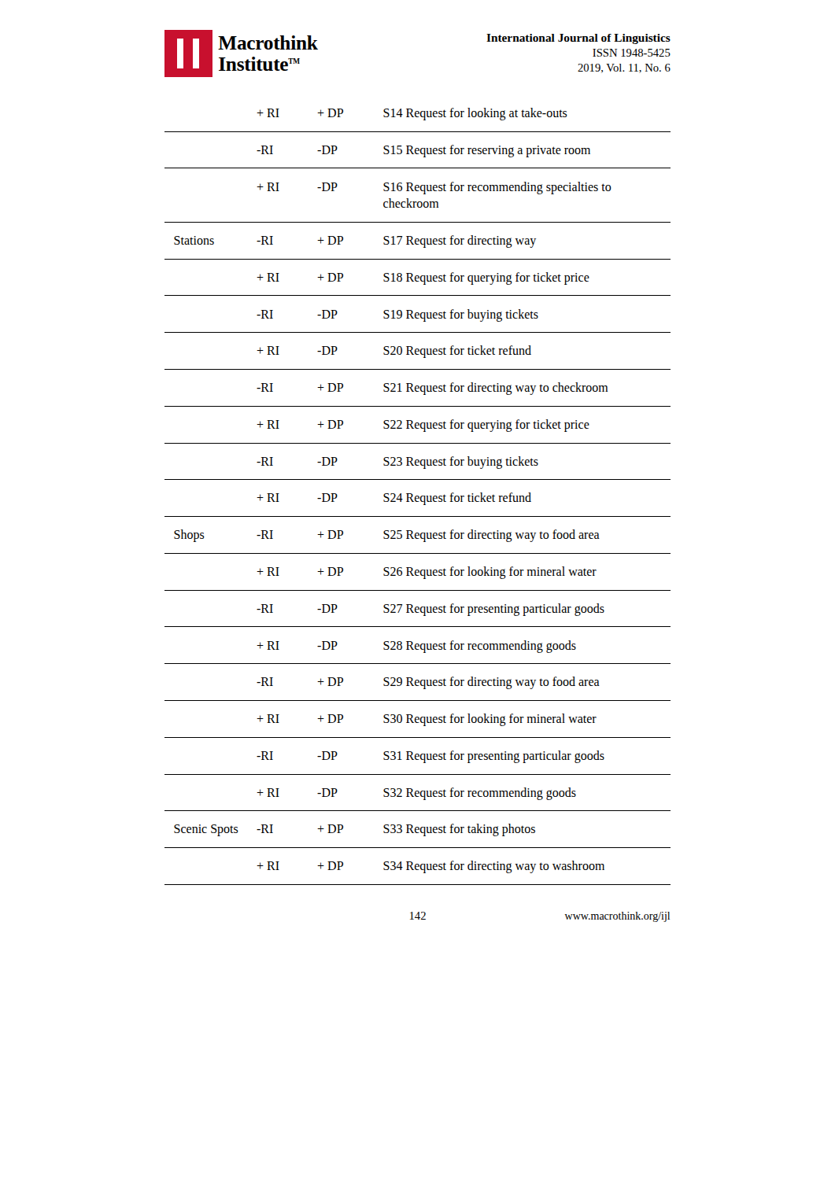Macrothink
InstituteTM
International Journal of Linguistics
ISSN 1948-5425
2019, Vol. 11, No. 6
| | + RI | + DP | S14 Request for looking at take-outs |
| | -RI | -DP | S15 Request for reserving a private room |
| | + RI | -DP | S16 Request for recommending specialties to checkroom |
| Stations | -RI | + DP | S17 Request for directing way |
| | + RI | + DP | S18 Request for querying for ticket price |
| | -RI | -DP | S19 Request for buying tickets |
| | + RI | -DP | S20 Request for ticket refund |
| | -RI | + DP | S21 Request for directing way to checkroom |
| | + RI | + DP | S22 Request for querying for ticket price |
| | -RI | -DP | S23 Request for buying tickets |
| | + RI | -DP | S24 Request for ticket refund |
| Shops | -RI | + DP | S25 Request for directing way to food area |
| | + RI | + DP | S26 Request for looking for mineral water |
| | -RI | -DP | S27 Request for presenting particular goods |
| | + RI | -DP | S28 Request for recommending goods |
| | -RI | + DP | S29 Request for directing way to food area |
| | + RI | + DP | S30 Request for looking for mineral water |
| | -RI | -DP | S31 Request for presenting particular goods |
| | + RI | -DP | S32 Request for recommending goods |
| Scenic Spots | -RI | + DP | S33 Request for taking photos |
| | + RI | + DP | S34 Request for directing way to washroom |
142
www.macrothink.org/ijl